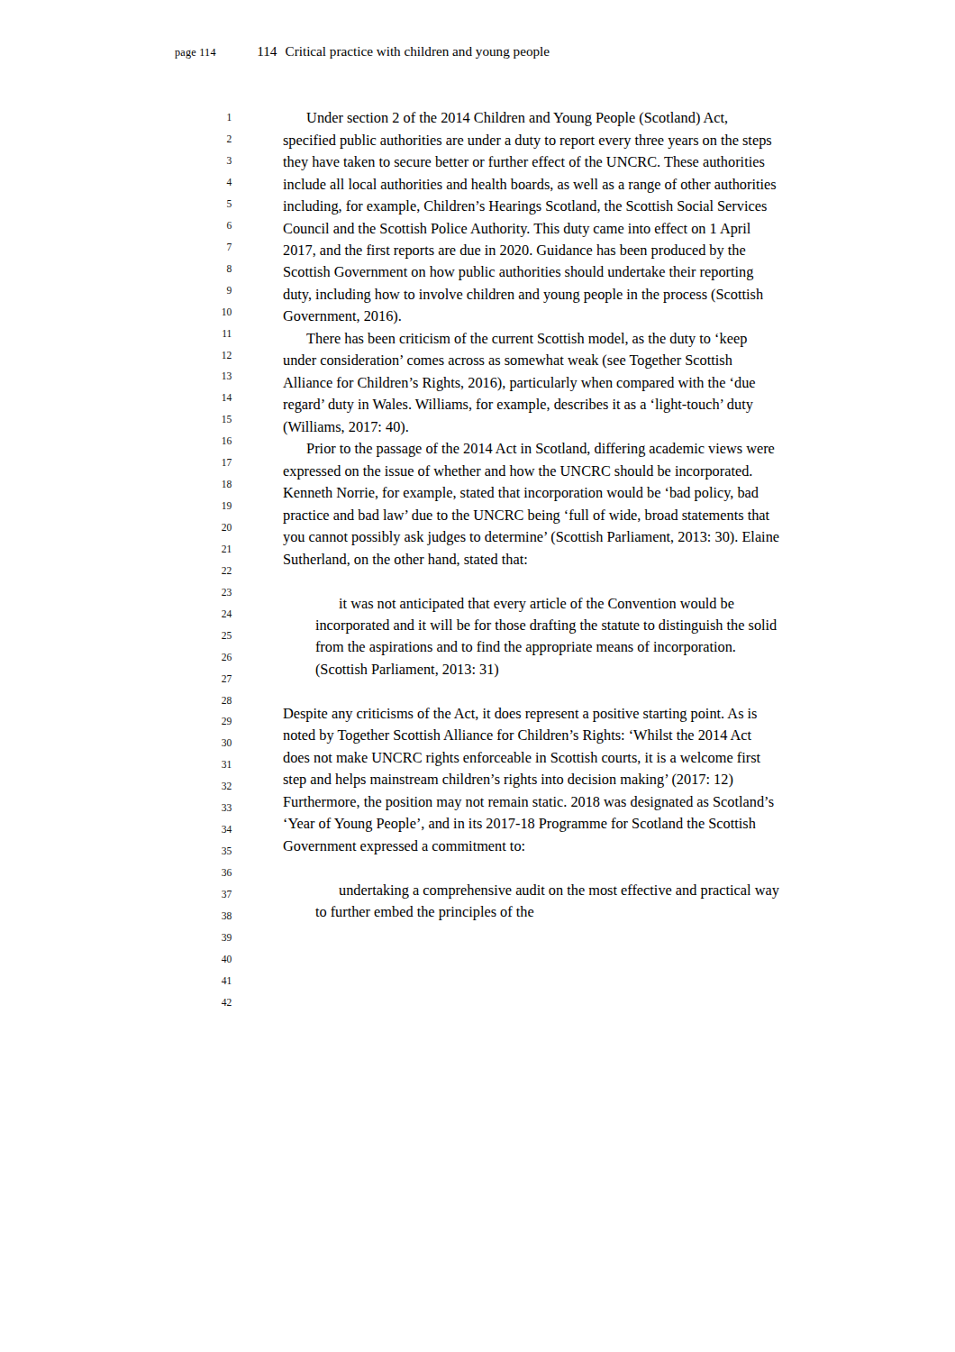page 114
114 Critical practice with children and young people
123456789101112131415161718192021222324252627282930313233343536373839404142
Under section 2 of the 2014 Children and Young People (Scotland) Act, specified public authorities are under a duty to report every three years on the steps they have taken to secure better or further effect of the UNCRC. These authorities include all local authorities and health boards, as well as a range of other authorities including, for example, Children’s Hearings Scotland, the Scottish Social Services Council and the Scottish Police Authority. This duty came into effect on 1 April 2017, and the first reports are due in 2020. Guidance has been produced by the Scottish Government on how public authorities should undertake their reporting duty, including how to involve children and young people in the process (Scottish Government, 2016).
There has been criticism of the current Scottish model, as the duty to ‘keep under consideration’ comes across as somewhat weak (see Together Scottish Alliance for Children’s Rights, 2016), particularly when compared with the ‘due regard’ duty in Wales. Williams, for example, describes it as a ‘light-touch’ duty (Williams, 2017: 40).
Prior to the passage of the 2014 Act in Scotland, differing academic views were expressed on the issue of whether and how the UNCRC should be incorporated. Kenneth Norrie, for example, stated that incorporation would be ‘bad policy, bad practice and bad law’ due to the UNCRC being ‘full of wide, broad statements that you cannot possibly ask judges to determine’ (Scottish Parliament, 2013: 30). Elaine Sutherland, on the other hand, stated that:
it was not anticipated that every article of the Convention would be incorporated and it will be for those drafting the statute to distinguish the solid from the aspirations and to find the appropriate means of incorporation. (Scottish Parliament, 2013: 31)
Despite any criticisms of the Act, it does represent a positive starting point. As is noted by Together Scottish Alliance for Children’s Rights: ‘Whilst the 2014 Act does not make UNCRC rights enforceable in Scottish courts, it is a welcome first step and helps mainstream children’s rights into decision making’ (2017: 12) Furthermore, the position may not remain static. 2018 was designated as Scotland’s ‘Year of Young People’, and in its 2017-18 Programme for Scotland the Scottish Government expressed a commitment to:
undertaking a comprehensive audit on the most effective and practical way to further embed the principles of the